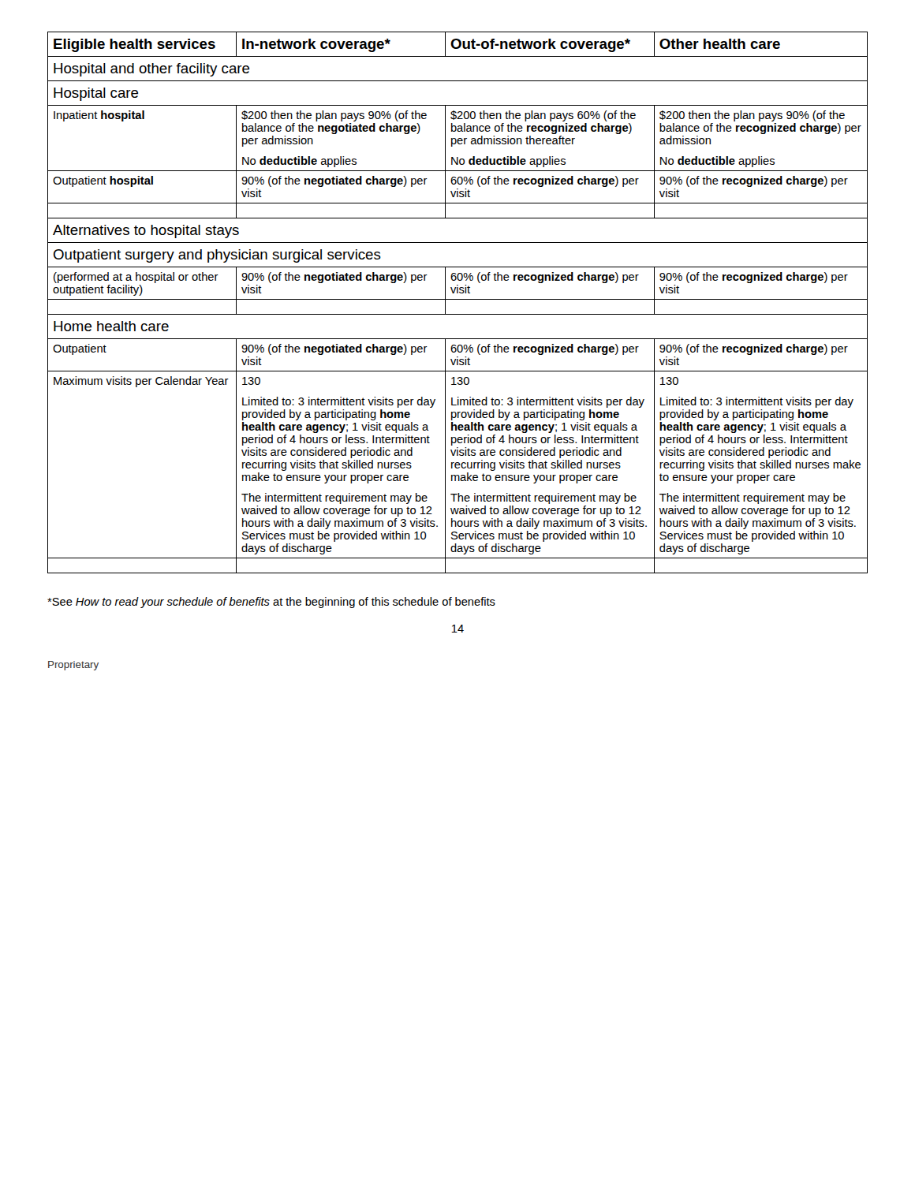| Eligible health services | In-network coverage* | Out-of-network coverage* | Other health care |
| --- | --- | --- | --- |
| Hospital and other facility care |
| Hospital care |
| Inpatient hospital | $200 then the plan pays 90% (of the balance of the negotiated charge ) per admission No deductible applies | $200 then the plan pays 60% (of the balance of the recognized charge ) per admission thereafter No deductible applies | $200 then the plan pays 90% (of the balance of the recognized charge ) per admission No deductible applies |
| Outpatient hospital | 90% (of the negotiated charge ) per visit | 60% (of the recognized charge ) per visit | 90% (of the recognized charge ) per visit |
| Alternatives to hospital stays |
| Outpatient surgery and physician surgical services |
| (performed at a hospital or other outpatient facility) | 90% (of the negotiated charge ) per visit | 60% (of the recognized charge ) per visit | 90% (of the recognized charge ) per visit |
| Home health care |
| Outpatient | 90% (of the negotiated charge ) per visit | 60% (of the recognized charge ) per visit | 90% (of the recognized charge ) per visit |
| Maximum visits per Calendar Year | 130 Limited to: 3 intermittent visits per day provided by a participating home health care agency ; 1 visit equals a period of 4 hours or less. Intermittent visits are considered periodic and recurring visits that skilled nurses make to ensure your proper care The intermittent requirement may be waived to allow coverage for up to 12 hours with a daily maximum of 3 visits. Services must be provided within 10 days of discharge | 130 Limited to: 3 intermittent visits per day provided by a participating home health care agency ; 1 visit equals a period of 4 hours or less. Intermittent visits are considered periodic and recurring visits that skilled nurses make to ensure your proper care The intermittent requirement may be waived to allow coverage for up to 12 hours with a daily maximum of 3 visits. Services must be provided within 10 days of discharge | 130 Limited to: 3 intermittent visits per day provided by a participating home health care agency ; 1 visit equals a period of 4 hours or less. Intermittent visits are considered periodic and recurring visits that skilled nurses make to ensure your proper care The intermittent requirement may be waived to allow coverage for up to 12 hours with a daily maximum of 3 visits. Services must be provided within 10 days of discharge |
*See How to read your schedule of benefits at the beginning of this schedule of benefits
14
Proprietary